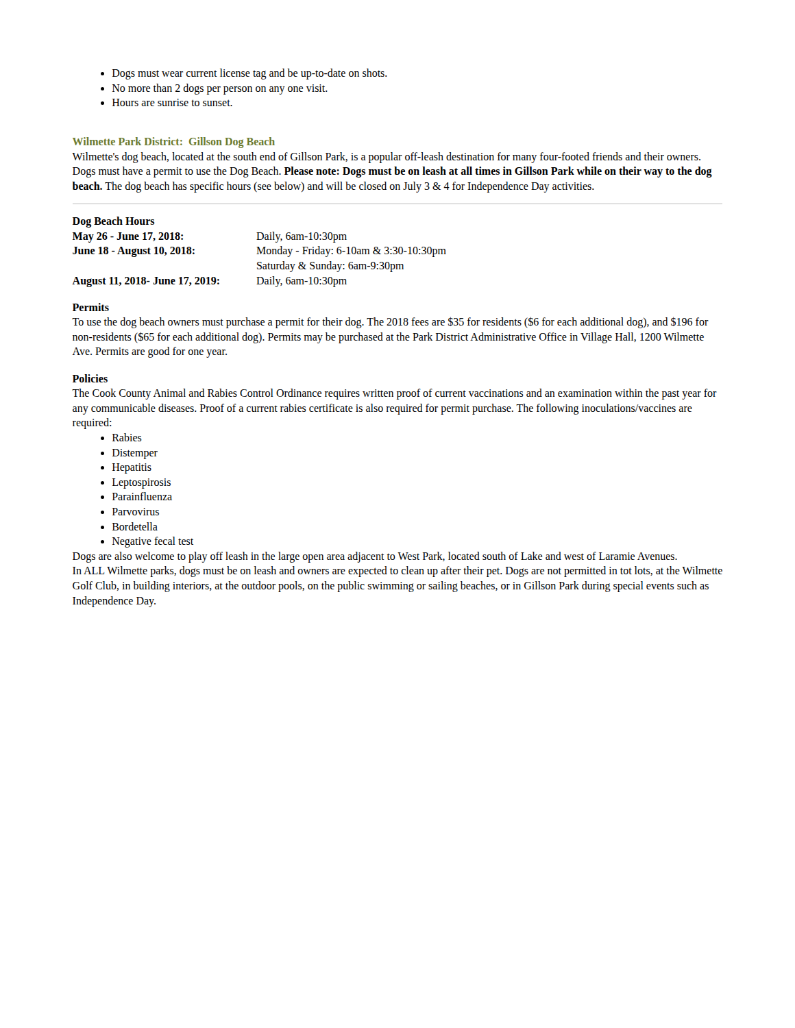Dogs must wear current license tag and be up-to-date on shots.
No more than 2 dogs per person on any one visit.
Hours are sunrise to sunset.
Wilmette Park District: Gillson Dog Beach
Wilmette's dog beach, located at the south end of Gillson Park, is a popular off-leash destination for many four-footed friends and their owners. Dogs must have a permit to use the Dog Beach. Please note: Dogs must be on leash at all times in Gillson Park while on their way to the dog beach. The dog beach has specific hours (see below) and will be closed on July 3 & 4 for Independence Day activities.
Dog Beach Hours
| May 26 - June 17, 2018: | Daily, 6am-10:30pm |
| June 18 - August 10, 2018: | Monday - Friday: 6-10am & 3:30-10:30pm |
| | Saturday & Sunday: 6am-9:30pm |
| August 11, 2018- June 17, 2019: | Daily, 6am-10:30pm |
Permits
To use the dog beach owners must purchase a permit for their dog. The 2018 fees are $35 for residents ($6 for each additional dog), and $196 for non-residents ($65 for each additional dog). Permits may be purchased at the Park District Administrative Office in Village Hall, 1200 Wilmette Ave. Permits are good for one year.
Policies
The Cook County Animal and Rabies Control Ordinance requires written proof of current vaccinations and an examination within the past year for any communicable diseases. Proof of a current rabies certificate is also required for permit purchase. The following inoculations/vaccines are required:
Rabies
Distemper
Hepatitis
Leptospirosis
Parainfluenza
Parvovirus
Bordetella
Negative fecal test
Dogs are also welcome to play off leash in the large open area adjacent to West Park, located south of Lake and west of Laramie Avenues.
In ALL Wilmette parks, dogs must be on leash and owners are expected to clean up after their pet. Dogs are not permitted in tot lots, at the Wilmette Golf Club, in building interiors, at the outdoor pools, on the public swimming or sailing beaches, or in Gillson Park during special events such as Independence Day.